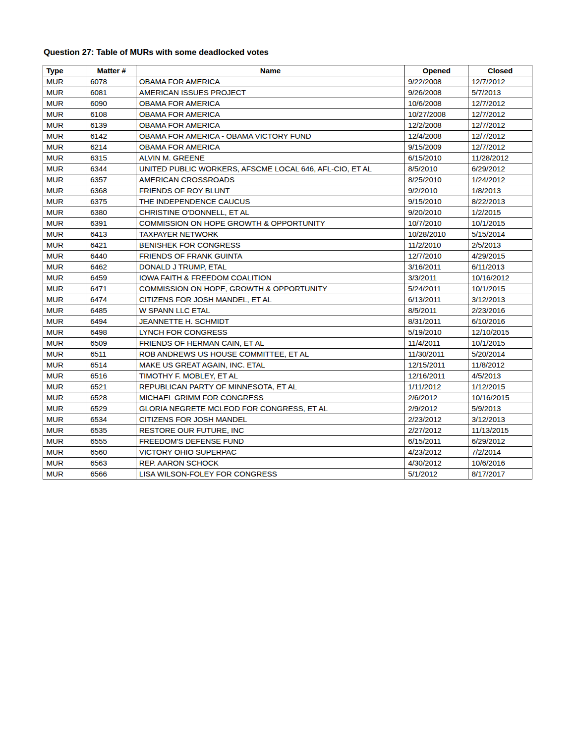Question 27: Table of MURs with some deadlocked votes
| Type | Matter # | Name | Opened | Closed |
| --- | --- | --- | --- | --- |
| MUR | 6078 | OBAMA FOR AMERICA | 9/22/2008 | 12/7/2012 |
| MUR | 6081 | AMERICAN ISSUES PROJECT | 9/26/2008 | 5/7/2013 |
| MUR | 6090 | OBAMA FOR AMERICA | 10/6/2008 | 12/7/2012 |
| MUR | 6108 | OBAMA FOR AMERICA | 10/27/2008 | 12/7/2012 |
| MUR | 6139 | OBAMA FOR AMERICA | 12/2/2008 | 12/7/2012 |
| MUR | 6142 | OBAMA FOR AMERICA - OBAMA VICTORY FUND | 12/4/2008 | 12/7/2012 |
| MUR | 6214 | OBAMA FOR AMERICA | 9/15/2009 | 12/7/2012 |
| MUR | 6315 | ALVIN M. GREENE | 6/15/2010 | 11/28/2012 |
| MUR | 6344 | UNITED PUBLIC WORKERS, AFSCME LOCAL 646, AFL-CIO, ET AL | 8/5/2010 | 6/29/2012 |
| MUR | 6357 | AMERICAN CROSSROADS | 8/25/2010 | 1/24/2012 |
| MUR | 6368 | FRIENDS OF ROY BLUNT | 9/2/2010 | 1/8/2013 |
| MUR | 6375 | THE INDEPENDENCE CAUCUS | 9/15/2010 | 8/22/2013 |
| MUR | 6380 | CHRISTINE O'DONNELL, ET AL | 9/20/2010 | 1/2/2015 |
| MUR | 6391 | COMMISSION ON HOPE GROWTH & OPPORTUNITY | 10/7/2010 | 10/1/2015 |
| MUR | 6413 | TAXPAYER NETWORK | 10/28/2010 | 5/15/2014 |
| MUR | 6421 | BENISHEK FOR CONGRESS | 11/2/2010 | 2/5/2013 |
| MUR | 6440 | FRIENDS OF FRANK GUINTA | 12/7/2010 | 4/29/2015 |
| MUR | 6462 | DONALD J TRUMP, ETAL | 3/16/2011 | 6/11/2013 |
| MUR | 6459 | IOWA FAITH & FREEDOM COALITION | 3/3/2011 | 10/16/2012 |
| MUR | 6471 | COMMISSION ON HOPE, GROWTH & OPPORTUNITY | 5/24/2011 | 10/1/2015 |
| MUR | 6474 | CITIZENS FOR JOSH MANDEL, ET AL | 6/13/2011 | 3/12/2013 |
| MUR | 6485 | W SPANN LLC ETAL | 8/5/2011 | 2/23/2016 |
| MUR | 6494 | JEANNETTE H. SCHMIDT | 8/31/2011 | 6/10/2016 |
| MUR | 6498 | LYNCH FOR CONGRESS | 5/19/2010 | 12/10/2015 |
| MUR | 6509 | FRIENDS OF HERMAN CAIN, ET AL | 11/4/2011 | 10/1/2015 |
| MUR | 6511 | ROB ANDREWS US HOUSE COMMITTEE, ET AL | 11/30/2011 | 5/20/2014 |
| MUR | 6514 | MAKE US GREAT AGAIN, INC. ETAL | 12/15/2011 | 11/8/2012 |
| MUR | 6516 | TIMOTHY F. MOBLEY, ET AL | 12/16/2011 | 4/5/2013 |
| MUR | 6521 | REPUBLICAN PARTY OF MINNESOTA, ET AL | 1/11/2012 | 1/12/2015 |
| MUR | 6528 | MICHAEL GRIMM FOR CONGRESS | 2/6/2012 | 10/16/2015 |
| MUR | 6529 | GLORIA NEGRETE MCLEOD FOR CONGRESS, ET AL | 2/9/2012 | 5/9/2013 |
| MUR | 6534 | CITIZENS FOR JOSH MANDEL | 2/23/2012 | 3/12/2013 |
| MUR | 6535 | RESTORE OUR FUTURE, INC | 2/27/2012 | 11/13/2015 |
| MUR | 6555 | FREEDOM'S DEFENSE FUND | 6/15/2011 | 6/29/2012 |
| MUR | 6560 | VICTORY OHIO SUPERPAC | 4/23/2012 | 7/2/2014 |
| MUR | 6563 | REP. AARON SCHOCK | 4/30/2012 | 10/6/2016 |
| MUR | 6566 | LISA WILSON-FOLEY FOR CONGRESS | 5/1/2012 | 8/17/2017 |